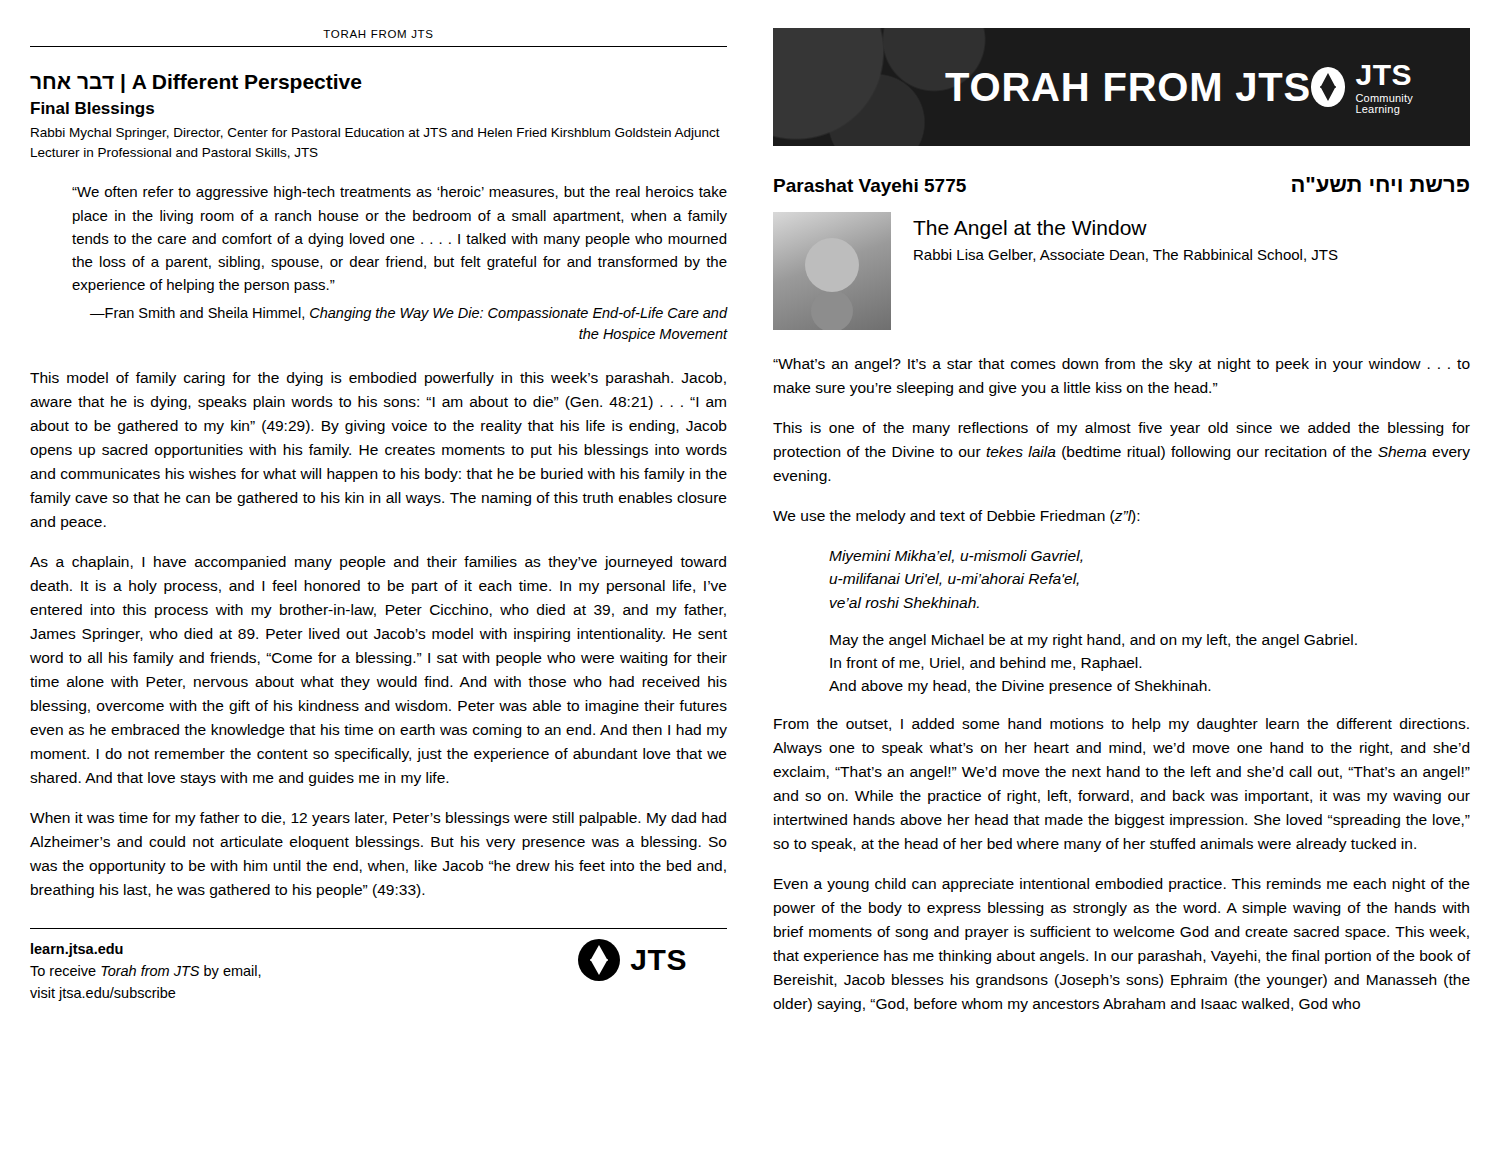TORAH FROM JTS
דבר אחר | A Different Perspective
Final Blessings
Rabbi Mychal Springer, Director, Center for Pastoral Education at JTS and Helen Fried Kirshblum Goldstein Adjunct Lecturer in Professional and Pastoral Skills, JTS
“We often refer to aggressive high-tech treatments as ‘heroic’ measures, but the real heroics take place in the living room of a ranch house or the bedroom of a small apartment, when a family tends to the care and comfort of a dying loved one . . . . I talked with many people who mourned the loss of a parent, sibling, spouse, or dear friend, but felt grateful for and transformed by the experience of helping the person pass.”
—Fran Smith and Sheila Himmel, Changing the Way We Die: Compassionate End-of-Life Care and the Hospice Movement
This model of family caring for the dying is embodied powerfully in this week’s parashah. Jacob, aware that he is dying, speaks plain words to his sons: “I am about to die” (Gen. 48:21) . . . “I am about to be gathered to my kin” (49:29). By giving voice to the reality that his life is ending, Jacob opens up sacred opportunities with his family. He creates moments to put his blessings into words and communicates his wishes for what will happen to his body: that he be buried with his family in the family cave so that he can be gathered to his kin in all ways. The naming of this truth enables closure and peace.
As a chaplain, I have accompanied many people and their families as they’ve journeyed toward death. It is a holy process, and I feel honored to be part of it each time. In my personal life, I’ve entered into this process with my brother-in-law, Peter Cicchino, who died at 39, and my father, James Springer, who died at 89. Peter lived out Jacob’s model with inspiring intentionality. He sent word to all his family and friends, “Come for a blessing.” I sat with people who were waiting for their time alone with Peter, nervous about what they would find. And with those who had received his blessing, overcome with the gift of his kindness and wisdom. Peter was able to imagine their futures even as he embraced the knowledge that his time on earth was coming to an end. And then I had my moment. I do not remember the content so specifically, just the experience of abundant love that we shared. And that love stays with me and guides me in my life.
When it was time for my father to die, 12 years later, Peter’s blessings were still palpable. My dad had Alzheimer’s and could not articulate eloquent blessings. But his very presence was a blessing. So was the opportunity to be with him until the end, when, like Jacob “he drew his feet into the bed and, breathing his last, he was gathered to his people” (49:33).
learn.jtsa.edu
To receive Torah from JTS by email,
visit jtsa.edu/subscribe
JTS
TORAH FROM JTS
JTS
Community Learning
Parashat Vayehi 5775
פרשת ויחי תשע"ה
The Angel at the Window
Rabbi Lisa Gelber, Associate Dean, The Rabbinical School, JTS
“What’s an angel? It’s a star that comes down from the sky at night to peek in your window . . . to make sure you’re sleeping and give you a little kiss on the head.”
This is one of the many reflections of my almost five year old since we added the blessing for protection of the Divine to our tekes laila (bedtime ritual) following our recitation of the Shema every evening.
We use the melody and text of Debbie Friedman (z”l):
Miyemini Mikha’el, u-mismoli Gavriel,
u-milifanai Uri'el, u-mi’ahorai Refa'el,
ve’al roshi Shekhinah.
May the angel Michael be at my right hand, and on my left, the angel Gabriel.
In front of me, Uriel, and behind me, Raphael.
And above my head, the Divine presence of Shekhinah.
From the outset, I added some hand motions to help my daughter learn the different directions. Always one to speak what’s on her heart and mind, we’d move one hand to the right, and she’d exclaim, “That’s an angel!” We’d move the next hand to the left and she’d call out, “That’s an angel!” and so on. While the practice of right, left, forward, and back was important, it was my waving our intertwined hands above her head that made the biggest impression. She loved “spreading the love,” so to speak, at the head of her bed where many of her stuffed animals were already tucked in.
Even a young child can appreciate intentional embodied practice. This reminds me each night of the power of the body to express blessing as strongly as the word. A simple waving of the hands with brief moments of song and prayer is sufficient to welcome God and create sacred space. This week, that experience has me thinking about angels. In our parashah, Vayehi, the final portion of the book of Bereishit, Jacob blesses his grandsons (Joseph’s sons) Ephraim (the younger) and Manasseh (the older) saying, “God, before whom my ancestors Abraham and Isaac walked, God who